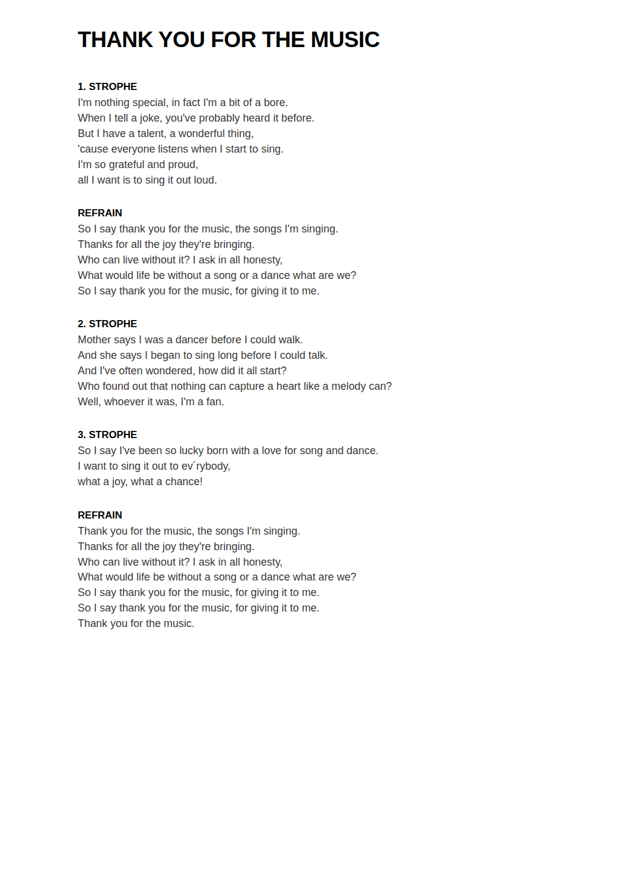Thank You For The Music
1. Strophe
I'm nothing special, in fact I'm a bit of a bore.
When I tell a joke, you've probably heard it before.
But I have a talent, a wonderful thing,
'cause everyone listens when I start to sing.
I'm so grateful and proud,
all I want is to sing it out loud.
Refrain
So I say thank you for the music, the songs I'm singing.
Thanks for all the joy they're bringing.
Who can live without it? I ask in all honesty,
What would life be without a song or a dance what are we?
So I say thank you for the music, for giving it to me.
2. Strophe
Mother says I was a dancer before I could walk.
And she says I began to sing long before I could talk.
And I've often wondered, how did it all start?
Who found out that nothing can capture a heart like a melody can?
Well, whoever it was, I'm a fan.
3. Strophe
So I say I've been so lucky born with a love for song and dance.
I want to sing it out to ev´rybody,
what a joy, what a chance!
Refrain
Thank you for the music, the songs I'm singing.
Thanks for all the joy they're bringing.
Who can live without it? I ask in all honesty,
What would life be without a song or a dance what are we?
So I say thank you for the music, for giving it to me.
So I say thank you for the music, for giving it to me.
Thank you for the music.